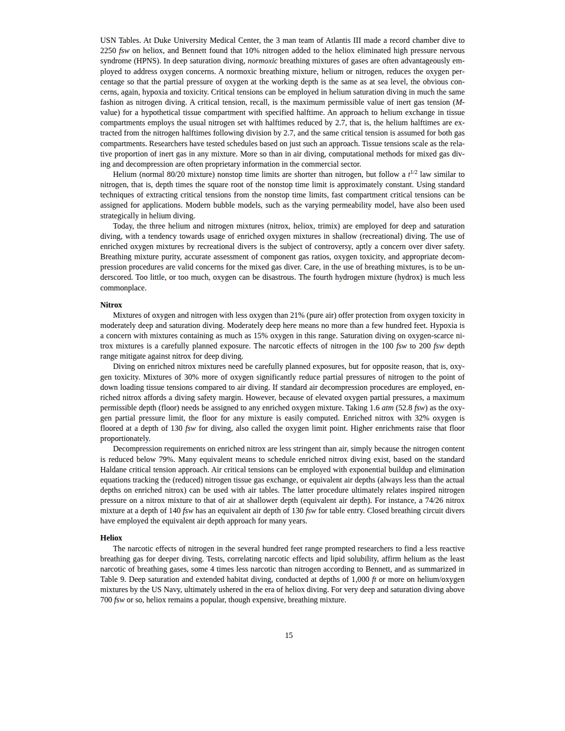USN Tables. At Duke University Medical Center, the 3 man team of Atlantis III made a record chamber dive to 2250 fsw on heliox, and Bennett found that 10% nitrogen added to the heliox eliminated high pressure nervous syndrome (HPNS). In deep saturation diving, normoxic breathing mixtures of gases are often advantageously employed to address oxygen concerns. A normoxic breathing mixture, helium or nitrogen, reduces the oxygen percentage so that the partial pressure of oxygen at the working depth is the same as at sea level, the obvious concerns, again, hypoxia and toxicity. Critical tensions can be employed in helium saturation diving in much the same fashion as nitrogen diving. A critical tension, recall, is the maximum permissible value of inert gas tension (M-value) for a hypothetical tissue compartment with specified halftime. An approach to helium exchange in tissue compartments employs the usual nitrogen set with halftimes reduced by 2.7, that is, the helium halftimes are extracted from the nitrogen halftimes following division by 2.7, and the same critical tension is assumed for both gas compartments. Researchers have tested schedules based on just such an approach. Tissue tensions scale as the relative proportion of inert gas in any mixture. More so than in air diving, computational methods for mixed gas diving and decompression are often proprietary information in the commercial sector.
Helium (normal 80/20 mixture) nonstop time limits are shorter than nitrogen, but follow a t1/2 law similar to nitrogen, that is, depth times the square root of the nonstop time limit is approximately constant. Using standard techniques of extracting critical tensions from the nonstop time limits, fast compartment critical tensions can be assigned for applications. Modern bubble models, such as the varying permeability model, have also been used strategically in helium diving.
Today, the three helium and nitrogen mixtures (nitrox, heliox, trimix) are employed for deep and saturation diving, with a tendency towards usage of enriched oxygen mixtures in shallow (recreational) diving. The use of enriched oxygen mixtures by recreational divers is the subject of controversy, aptly a concern over diver safety. Breathing mixture purity, accurate assessment of component gas ratios, oxygen toxicity, and appropriate decompression procedures are valid concerns for the mixed gas diver. Care, in the use of breathing mixtures, is to be underscored. Too little, or too much, oxygen can be disastrous. The fourth hydrogen mixture (hydrox) is much less commonplace.
Nitrox
Mixtures of oxygen and nitrogen with less oxygen than 21% (pure air) offer protection from oxygen toxicity in moderately deep and saturation diving. Moderately deep here means no more than a few hundred feet. Hypoxia is a concern with mixtures containing as much as 15% oxygen in this range. Saturation diving on oxygen-scarce nitrox mixtures is a carefully planned exposure. The narcotic effects of nitrogen in the 100 fsw to 200 fsw depth range mitigate against nitrox for deep diving.
Diving on enriched nitrox mixtures need be carefully planned exposures, but for opposite reason, that is, oxygen toxicity. Mixtures of 30% more of oxygen significantly reduce partial pressures of nitrogen to the point of down loading tissue tensions compared to air diving. If standard air decompression procedures are employed, enriched nitrox affords a diving safety margin. However, because of elevated oxygen partial pressures, a maximum permissible depth (floor) needs be assigned to any enriched oxygen mixture. Taking 1.6 atm (52.8 fsw) as the oxygen partial pressure limit, the floor for any mixture is easily computed. Enriched nitrox with 32% oxygen is floored at a depth of 130 fsw for diving, also called the oxygen limit point. Higher enrichments raise that floor proportionately.
Decompression requirements on enriched nitrox are less stringent than air, simply because the nitrogen content is reduced below 79%. Many equivalent means to schedule enriched nitrox diving exist, based on the standard Haldane critical tension approach. Air critical tensions can be employed with exponential buildup and elimination equations tracking the (reduced) nitrogen tissue gas exchange, or equivalent air depths (always less than the actual depths on enriched nitrox) can be used with air tables. The latter procedure ultimately relates inspired nitrogen pressure on a nitrox mixture to that of air at shallower depth (equivalent air depth). For instance, a 74/26 nitrox mixture at a depth of 140 fsw has an equivalent air depth of 130 fsw for table entry. Closed breathing circuit divers have employed the equivalent air depth approach for many years.
Heliox
The narcotic effects of nitrogen in the several hundred feet range prompted researchers to find a less reactive breathing gas for deeper diving. Tests, correlating narcotic effects and lipid solubility, affirm helium as the least narcotic of breathing gases, some 4 times less narcotic than nitrogen according to Bennett, and as summarized in Table 9. Deep saturation and extended habitat diving, conducted at depths of 1,000 ft or more on helium/oxygen mixtures by the US Navy, ultimately ushered in the era of heliox diving. For very deep and saturation diving above 700 fsw or so, heliox remains a popular, though expensive, breathing mixture.
15